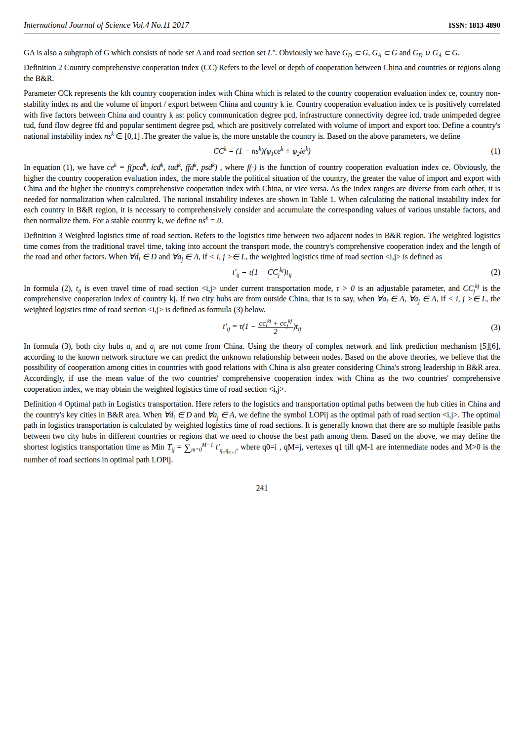International Journal of Science Vol.4 No.11 2017 ISSN: 1813-4890
GA is also a subgraph of G which consists of node set A and road section set L″. Obviously we have GD ⊂ G, GA ⊂ G and GD ∪ GA ⊂ G.
Definition 2 Country comprehensive cooperation index (CC) Refers to the level or depth of cooperation between China and countries or regions along the B&R.
Parameter CCk represents the kth country cooperation index with China which is related to the country cooperation evaluation index ce, country non-stability index ns and the volume of import / export between China and country k ie. Country cooperation evaluation index ce is positively correlated with five factors between China and country k as: policy communication degree pcd, infrastructure connectivity degree icd, trade unimpeded degree tud, fund flow degree ffd and popular sentiment degree psd, which are positively correlated with volume of import and export too. Define a country's national instability index nsk ∈ [0,1] .The greater the value is, the more unstable the country is. Based on the above parameters, we define
CCk = (1 − nsk)(φ1cek + φ2iek) (1)
In equation (1), we have cek = f(pcdk, icdk, tudk, ffdk, psdk) , where f(·) is the function of country cooperation evaluation index ce. Obviously, the higher the country cooperation evaluation index, the more stable the political situation of the country, the greater the value of import and export with China and the higher the country's comprehensive cooperation index with China, or vice versa. As the index ranges are diverse from each other, it is needed for normalization when calculated. The national instability indexes are shown in Table 1. When calculating the national instability index for each country in B&R region, it is necessary to comprehensively consider and accumulate the corresponding values of various unstable factors, and then normalize them. For a stable country k, we define nsk = 0.
Definition 3 Weighted logistics time of road section. Refers to the logistics time between two adjacent nodes in B&R region. The weighted logistics time comes from the traditional travel time, taking into account the transport mode, the country's comprehensive cooperation index and the length of the road and other factors. When ∀di ∈ D and ∀aj ∈ A, if < i, j >∈ L, the weighted logistics time of road section <i,j> is defined as
t′ij = τ(1 − CCjkj)tij (2)
In formula (2), tij is even travel time of road section <i,j> under current transportation mode, τ > 0 is an adjustable parameter, and CCjkj is the comprehensive cooperation index of country kj. If two city hubs are from outside China, that is to say, when ∀ai ∈ A, ∀aj ∈ A, if < i, j >∈ L, the weighted logistics time of road section <i,j> is defined as formula (3) below.
t′ij = τ(1 − cciki + ccjkj 2)tij (3)
In formula (3), both city hubs ai and aj are not come from China. Using the theory of complex network and link prediction mechanism [5][6], according to the known network structure we can predict the unknown relationship between nodes. Based on the above theories, we believe that the possibility of cooperation among cities in countries with good relations with China is also greater considering China's strong leadership in B&R area. Accordingly, if use the mean value of the two countries' comprehensive cooperation index with China as the two countries' comprehensive cooperation index, we may obtain the weighted logistics time of road section <i,j>.
Definition 4 Optimal path in Logistics transportation. Here refers to the logistics and transportation optimal paths between the hub cities in China and the country's key cities in B&R area. When ∀di ∈ D and ∀aj ∈ A, we define the symbol LOPij as the optimal path of road section <i,j>. The optimal path in logistics transportation is calculated by weighted logistics time of road sections. It is generally known that there are so multiple feasible paths between two city hubs in different countries or regions that we need to choose the best path among them. Based on the above, we may define the shortest logistics transportation time as Min Tij = ∑m=0M−1 t′qmqm+1, where q0=i , qM=j, vertexes q1 till qM-1 are intermediate nodes and M>0 is the number of road sections in optimal path LOPij.
241